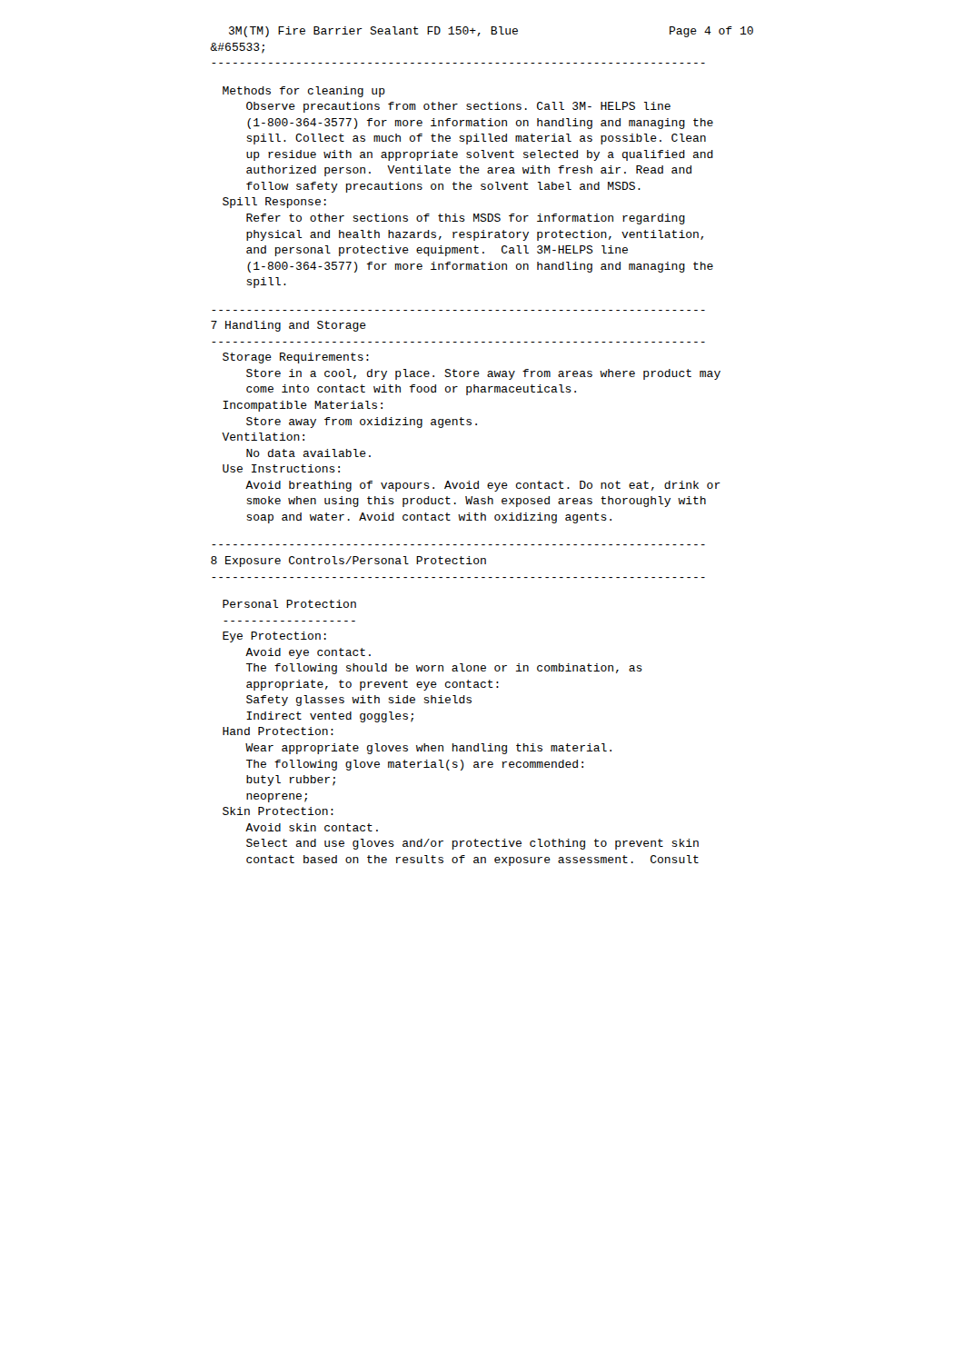3M(TM) Fire Barrier Sealant FD 150+, Blue Page 4 of 10
&#65533;
----------------------------------------------------------------------
Methods for cleaning up
Observe precautions from other sections. Call 3M- HELPS line
(1-800-364-3577) for more information on handling and managing the
spill. Collect as much of the spilled material as possible. Clean
up residue with an appropriate solvent selected by a qualified and
authorized person. Ventilate the area with fresh air. Read and
follow safety precautions on the solvent label and MSDS.
Spill Response:
Refer to other sections of this MSDS for information regarding
physical and health hazards, respiratory protection, ventilation,
and personal protective equipment. Call 3M-HELPS line
(1-800-364-3577) for more information on handling and managing the
spill.
----------------------------------------------------------------------
7 Handling and Storage
----------------------------------------------------------------------
Storage Requirements:
Store in a cool, dry place. Store away from areas where product may
come into contact with food or pharmaceuticals.
Incompatible Materials:
Store away from oxidizing agents.
Ventilation:
No data available.
Use Instructions:
Avoid breathing of vapours. Avoid eye contact. Do not eat, drink or
smoke when using this product. Wash exposed areas thoroughly with
soap and water. Avoid contact with oxidizing agents.
----------------------------------------------------------------------
8 Exposure Controls/Personal Protection
----------------------------------------------------------------------
Personal Protection
-------------------
Eye Protection:
Avoid eye contact.
The following should be worn alone or in combination, as
appropriate, to prevent eye contact:
Safety glasses with side shields
Indirect vented goggles;
Hand Protection:
Wear appropriate gloves when handling this material.
The following glove material(s) are recommended:
butyl rubber;
neoprene;
Skin Protection:
Avoid skin contact.
Select and use gloves and/or protective clothing to prevent skin
contact based on the results of an exposure assessment. Consult